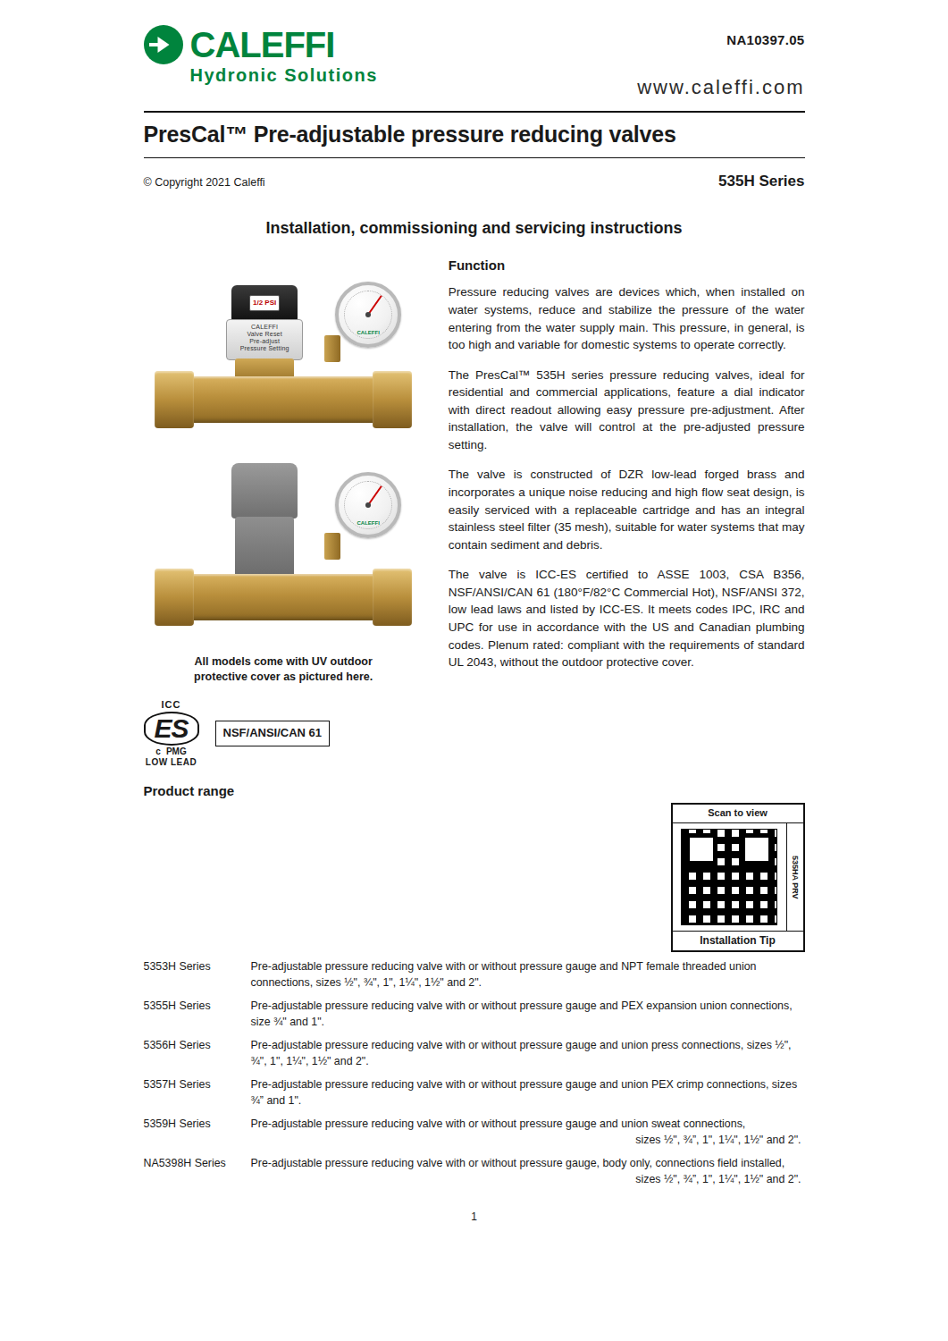CALEFFI
Hydronic Solutions
NA10397.05
www.caleffi.com
PresCal™ Pre-adjustable pressure reducing valves
© Copyright 2021 Caleffi 535H Series
Installation, commissioning and servicing instructions
CALEFFI
1/2 PSI
CALEFFI
Valve Reset
Pre-adjust
Pressure Setting
CALEFFI
All models come with UV outdoor
protective cover as pictured here.
ICC
ES
cPMG
LOW LEAD
NSF/ANSI/CAN 61
Function
Pressure reducing valves are devices which, when installed on water systems, reduce and stabilize the pressure of the water entering from the water supply main. This pressure, in general, is too high and variable for domestic systems to operate correctly.
The PresCal™ 535H series pressure reducing valves, ideal for residential and commercial applications, feature a dial indicator with direct readout allowing easy pressure pre-adjustment. After installation, the valve will control at the pre-adjusted pressure setting.
The valve is constructed of DZR low-lead forged brass and incorporates a unique noise reducing and high flow seat design, is easily serviced with a replaceable cartridge and has an integral stainless steel filter (35 mesh), suitable for water systems that may contain sediment and debris.
The valve is ICC-ES certified to ASSE 1003, CSA B356, NSF/ANSI/CAN 61 (180°F/82°C Commercial Hot), NSF/ANSI 372, low lead laws and listed by ICC-ES. It meets codes IPC, IRC and UPC for use in accordance with the US and Canadian plumbing codes. Plenum rated: compliant with the requirements of standard UL 2043, without the outdoor protective cover.
Product range
Scan to view
535HA PRV
Installation Tip
| 5353H Series | Pre-adjustable pressure reducing valve with or without pressure gauge and NPT female threaded union connections, sizes ½", ¾", 1", 1¼", 1½" and 2". |
| 5355H Series | Pre-adjustable pressure reducing valve with or without pressure gauge and PEX expansion union connections, size ¾" and 1". |
| 5356H Series | Pre-adjustable pressure reducing valve with or without pressure gauge and union press connections, sizes ½", ¾", 1", 1¼", 1½" and 2". |
| 5357H Series | Pre-adjustable pressure reducing valve with or without pressure gauge and union PEX crimp connections, sizes ¾” and 1". |
| 5359H Series | Pre-adjustable pressure reducing valve with or without pressure gauge and union sweat connections, sizes ½", ¾”, 1", 1¼", 1½" and 2". |
| NA5398H Series | Pre-adjustable pressure reducing valve with or without pressure gauge, body only, connections field installed, sizes ½", ¾”, 1", 1¼", 1½" and 2". |
1